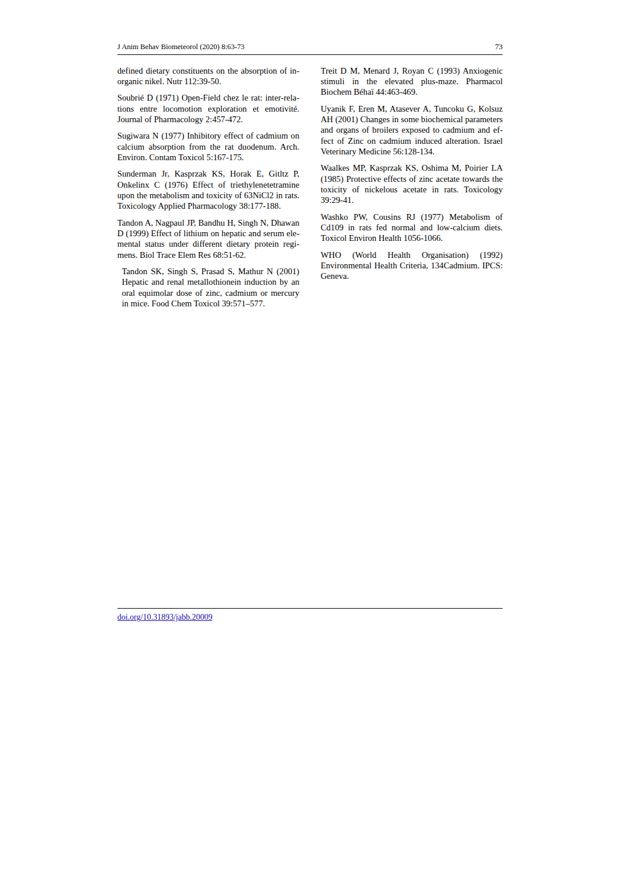J Anim Behav Biometeorol (2020) 8:63-73 73
defined dietary constituents on the absorption of inorganic nikel. Nutr 112:39-50.
Soubrié D (1971) Open-Field chez le rat: inter-relations entre locomotion exploration et emotivité. Journal of Pharmacology 2:457-472.
Sugiwara N (1977) Inhibitory effect of cadmium on calcium absorption from the rat duodenum. Arch. Environ. Contam Toxicol 5:167-175.
Sunderman Jr, Kasprzak KS, Horak E, Gitltz P, Onkelinx C (1976) Effect of triethylenetetramine upon the metabolism and toxicity of 63NiCl2 in rats. Toxicology Applied Pharmacology 38:177-188.
Tandon A, Nagpaul JP, Bandhu H, Singh N, Dhawan D (1999) Effect of lithium on hepatic and serum elemental status under different dietary protein regimens. Biol Trace Elem Res 68:51-62.
Tandon SK, Singh S, Prasad S, Mathur N (2001) Hepatic and renal metallothionein induction by an oral equimolar dose of zinc, cadmium or mercury in mice. Food Chem Toxicol 39:571–577.
Treit D M, Menard J, Royan C (1993) Anxiogenic stimuli in the elevated plus-maze. Pharmacol Biochem Béhaï 44:463-469.
Uyanik F, Eren M, Atasever A, Tuncoku G, Kolsuz AH (2001) Changes in some biochemical parameters and organs of broilers exposed to cadmium and effect of Zinc on cadmium induced alteration. Israel Veterinary Medicine 56:128-134.
Waalkes MP, Kasprzak KS, Oshima M, Poirier LA (1985) Protective effects of zinc acetate towards the toxicity of nickelous acetate in rats. Toxicology 39:29-41.
Washko PW, Cousins RJ (1977) Metabolism of Cd109 in rats fed normal and low-calcium diets. Toxicol Environ Health 1056-1066.
WHO (World Health Organisation) (1992) Environmental Health Criteria, 134Cadmium. IPCS: Geneva.
doi.org/10.31893/jabb.20009